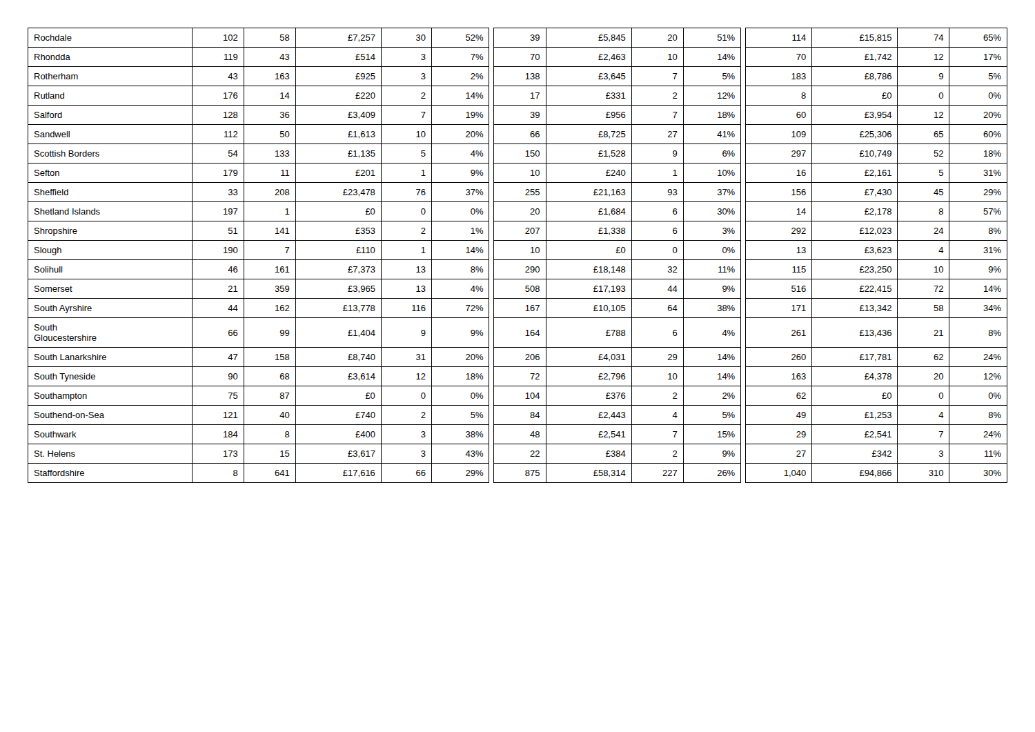| Rochdale | 102 | 58 | £7,257 | 30 | 52% | | 39 | £5,845 | 20 | 51% | | 114 | £15,815 | 74 | 65% |
| Rhondda | 119 | 43 | £514 | 3 | 7% | | 70 | £2,463 | 10 | 14% | | 70 | £1,742 | 12 | 17% |
| Rotherham | 43 | 163 | £925 | 3 | 2% | | 138 | £3,645 | 7 | 5% | | 183 | £8,786 | 9 | 5% |
| Rutland | 176 | 14 | £220 | 2 | 14% | | 17 | £331 | 2 | 12% | | 8 | £0 | 0 | 0% |
| Salford | 128 | 36 | £3,409 | 7 | 19% | | 39 | £956 | 7 | 18% | | 60 | £3,954 | 12 | 20% |
| Sandwell | 112 | 50 | £1,613 | 10 | 20% | | 66 | £8,725 | 27 | 41% | | 109 | £25,306 | 65 | 60% |
| Scottish Borders | 54 | 133 | £1,135 | 5 | 4% | | 150 | £1,528 | 9 | 6% | | 297 | £10,749 | 52 | 18% |
| Sefton | 179 | 11 | £201 | 1 | 9% | | 10 | £240 | 1 | 10% | | 16 | £2,161 | 5 | 31% |
| Sheffield | 33 | 208 | £23,478 | 76 | 37% | | 255 | £21,163 | 93 | 37% | | 156 | £7,430 | 45 | 29% |
| Shetland Islands | 197 | 1 | £0 | 0 | 0% | | 20 | £1,684 | 6 | 30% | | 14 | £2,178 | 8 | 57% |
| Shropshire | 51 | 141 | £353 | 2 | 1% | | 207 | £1,338 | 6 | 3% | | 292 | £12,023 | 24 | 8% |
| Slough | 190 | 7 | £110 | 1 | 14% | | 10 | £0 | 0 | 0% | | 13 | £3,623 | 4 | 31% |
| Solihull | 46 | 161 | £7,373 | 13 | 8% | | 290 | £18,148 | 32 | 11% | | 115 | £23,250 | 10 | 9% |
| Somerset | 21 | 359 | £3,965 | 13 | 4% | | 508 | £17,193 | 44 | 9% | | 516 | £22,415 | 72 | 14% |
| South Ayrshire | 44 | 162 | £13,778 | 116 | 72% | | 167 | £10,105 | 64 | 38% | | 171 | £13,342 | 58 | 34% |
| South Gloucestershire | 66 | 99 | £1,404 | 9 | 9% | | 164 | £788 | 6 | 4% | | 261 | £13,436 | 21 | 8% |
| South Lanarkshire | 47 | 158 | £8,740 | 31 | 20% | | 206 | £4,031 | 29 | 14% | | 260 | £17,781 | 62 | 24% |
| South Tyneside | 90 | 68 | £3,614 | 12 | 18% | | 72 | £2,796 | 10 | 14% | | 163 | £4,378 | 20 | 12% |
| Southampton | 75 | 87 | £0 | 0 | 0% | | 104 | £376 | 2 | 2% | | 62 | £0 | 0 | 0% |
| Southend-on-Sea | 121 | 40 | £740 | 2 | 5% | | 84 | £2,443 | 4 | 5% | | 49 | £1,253 | 4 | 8% |
| Southwark | 184 | 8 | £400 | 3 | 38% | | 48 | £2,541 | 7 | 15% | | 29 | £2,541 | 7 | 24% |
| St. Helens | 173 | 15 | £3,617 | 3 | 43% | | 22 | £384 | 2 | 9% | | 27 | £342 | 3 | 11% |
| Staffordshire | 8 | 641 | £17,616 | 66 | 29% | | 875 | £58,314 | 227 | 26% | | 1,040 | £94,866 | 310 | 30% |